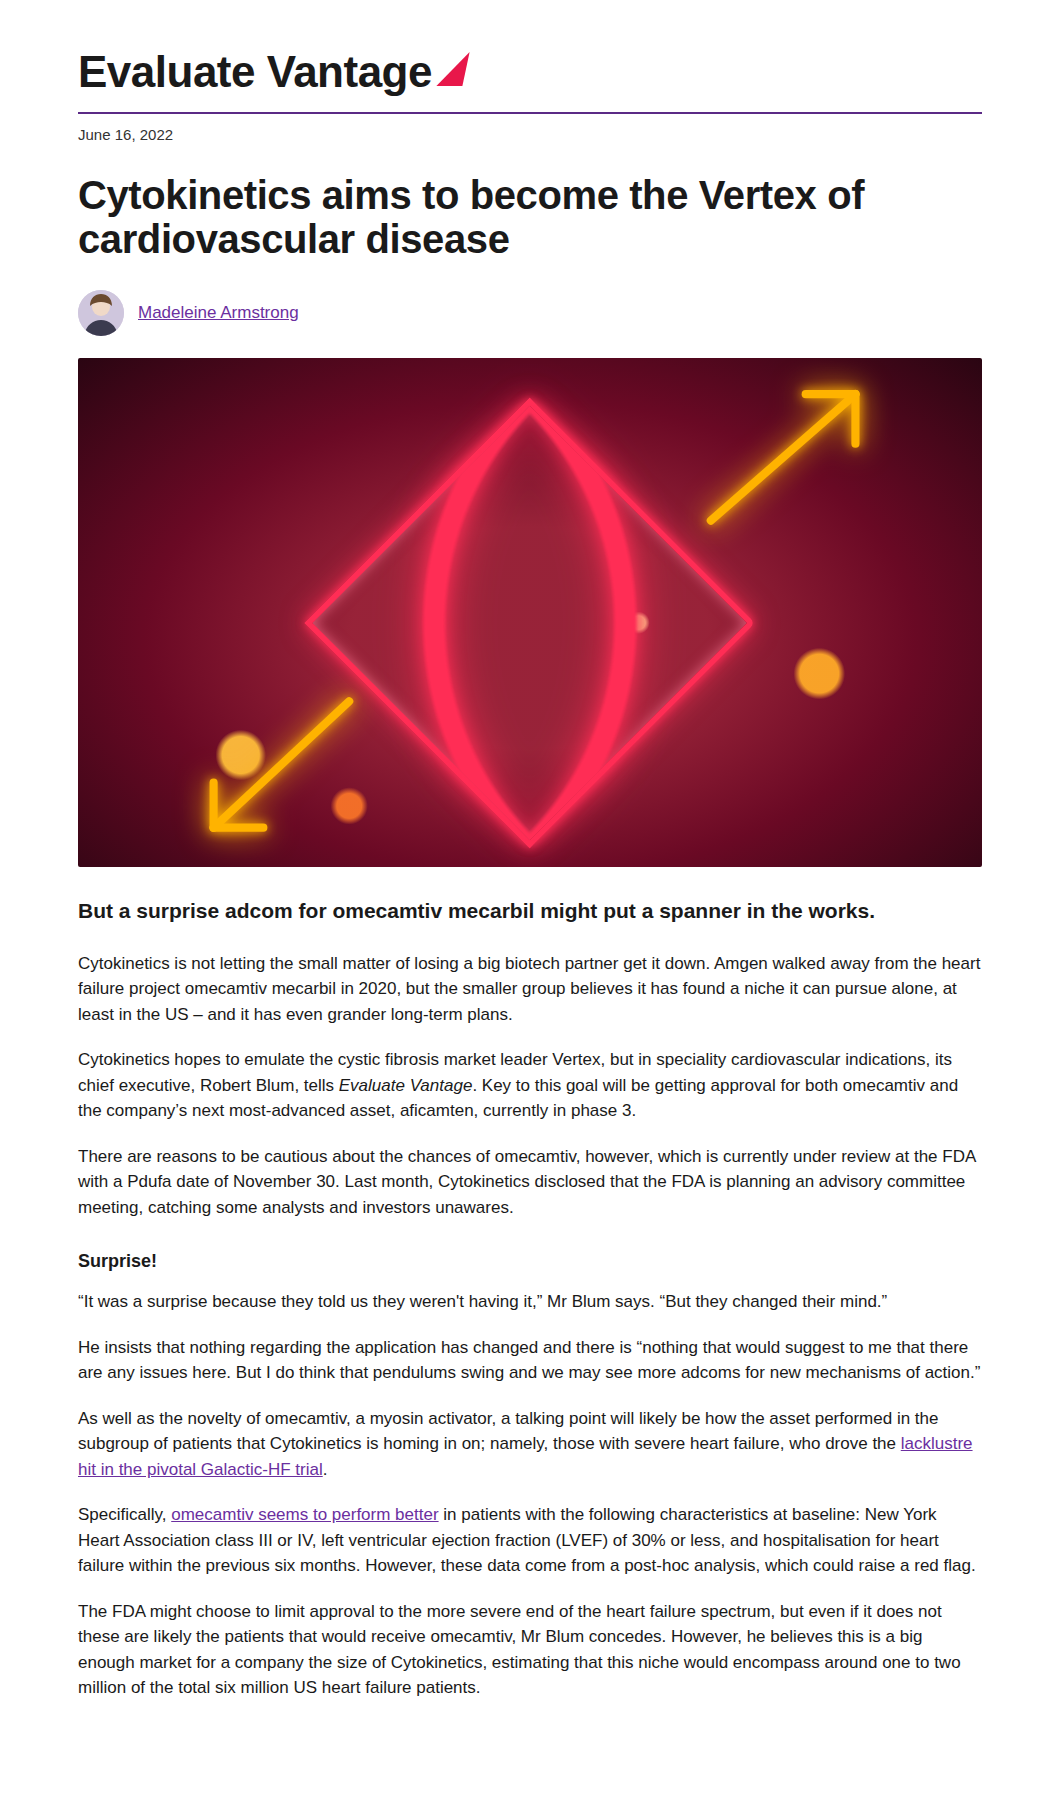Evaluate Vantage
June 16, 2022
Cytokinetics aims to become the Vertex of cardiovascular disease
Madeleine Armstrong
But a surprise adcom for omecamtiv mecarbil might put a spanner in the works.
Cytokinetics is not letting the small matter of losing a big biotech partner get it down. Amgen walked away from the heart failure project omecamtiv mecarbil in 2020, but the smaller group believes it has found a niche it can pursue alone, at least in the US – and it has even grander long-term plans.
Cytokinetics hopes to emulate the cystic fibrosis market leader Vertex, but in speciality cardiovascular indications, its chief executive, Robert Blum, tells Evaluate Vantage. Key to this goal will be getting approval for both omecamtiv and the company’s next most-advanced asset, aficamten, currently in phase 3.
There are reasons to be cautious about the chances of omecamtiv, however, which is currently under review at the FDA with a Pdufa date of November 30. Last month, Cytokinetics disclosed that the FDA is planning an advisory committee meeting, catching some analysts and investors unawares.
Surprise!
“It was a surprise because they told us they weren't having it,” Mr Blum says. “But they changed their mind.”
He insists that nothing regarding the application has changed and there is “nothing that would suggest to me that there are any issues here. But I do think that pendulums swing and we may see more adcoms for new mechanisms of action.”
As well as the novelty of omecamtiv, a myosin activator, a talking point will likely be how the asset performed in the subgroup of patients that Cytokinetics is homing in on; namely, those with severe heart failure, who drove the lacklustre hit in the pivotal Galactic-HF trial.
Specifically, omecamtiv seems to perform better in patients with the following characteristics at baseline: New York Heart Association class III or IV, left ventricular ejection fraction (LVEF) of 30% or less, and hospitalisation for heart failure within the previous six months. However, these data come from a post-hoc analysis, which could raise a red flag.
The FDA might choose to limit approval to the more severe end of the heart failure spectrum, but even if it does not these are likely the patients that would receive omecamtiv, Mr Blum concedes. However, he believes this is a big enough market for a company the size of Cytokinetics, estimating that this niche would encompass around one to two million of the total six million US heart failure patients.